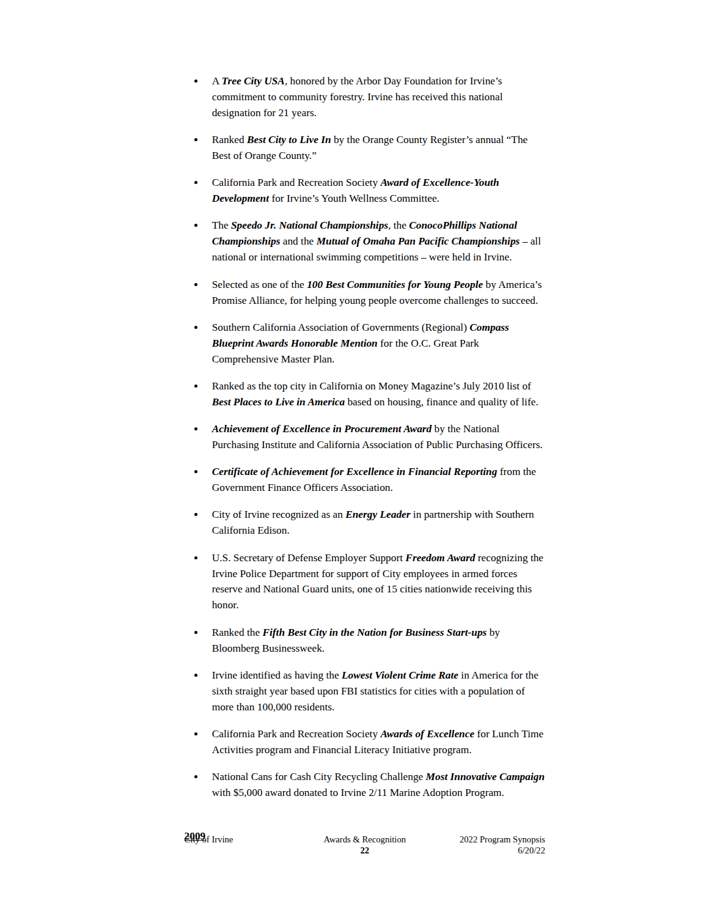A Tree City USA, honored by the Arbor Day Foundation for Irvine’s commitment to community forestry. Irvine has received this national designation for 21 years.
Ranked Best City to Live In by the Orange County Register’s annual “The Best of Orange County.”
California Park and Recreation Society Award of Excellence-Youth Development for Irvine’s Youth Wellness Committee.
The Speedo Jr. National Championships, the ConocoPhillips National Championships and the Mutual of Omaha Pan Pacific Championships – all national or international swimming competitions – were held in Irvine.
Selected as one of the 100 Best Communities for Young People by America’s Promise Alliance, for helping young people overcome challenges to succeed.
Southern California Association of Governments (Regional) Compass Blueprint Awards Honorable Mention for the O.C. Great Park Comprehensive Master Plan.
Ranked as the top city in California on Money Magazine’s July 2010 list of Best Places to Live in America based on housing, finance and quality of life.
Achievement of Excellence in Procurement Award by the National Purchasing Institute and California Association of Public Purchasing Officers.
Certificate of Achievement for Excellence in Financial Reporting from the Government Finance Officers Association.
City of Irvine recognized as an Energy Leader in partnership with Southern California Edison.
U.S. Secretary of Defense Employer Support Freedom Award recognizing the Irvine Police Department for support of City employees in armed forces reserve and National Guard units, one of 15 cities nationwide receiving this honor.
Ranked the Fifth Best City in the Nation for Business Start-ups by Bloomberg Businessweek.
Irvine identified as having the Lowest Violent Crime Rate in America for the sixth straight year based upon FBI statistics for cities with a population of more than 100,000 residents.
California Park and Recreation Society Awards of Excellence for Lunch Time Activities program and Financial Literacy Initiative program.
National Cans for Cash City Recycling Challenge Most Innovative Campaign with $5,000 award donated to Irvine 2/11 Marine Adoption Program.
2009
City of Irvine
Awards & Recognition
2022 Program Synopsis
22
6/20/22